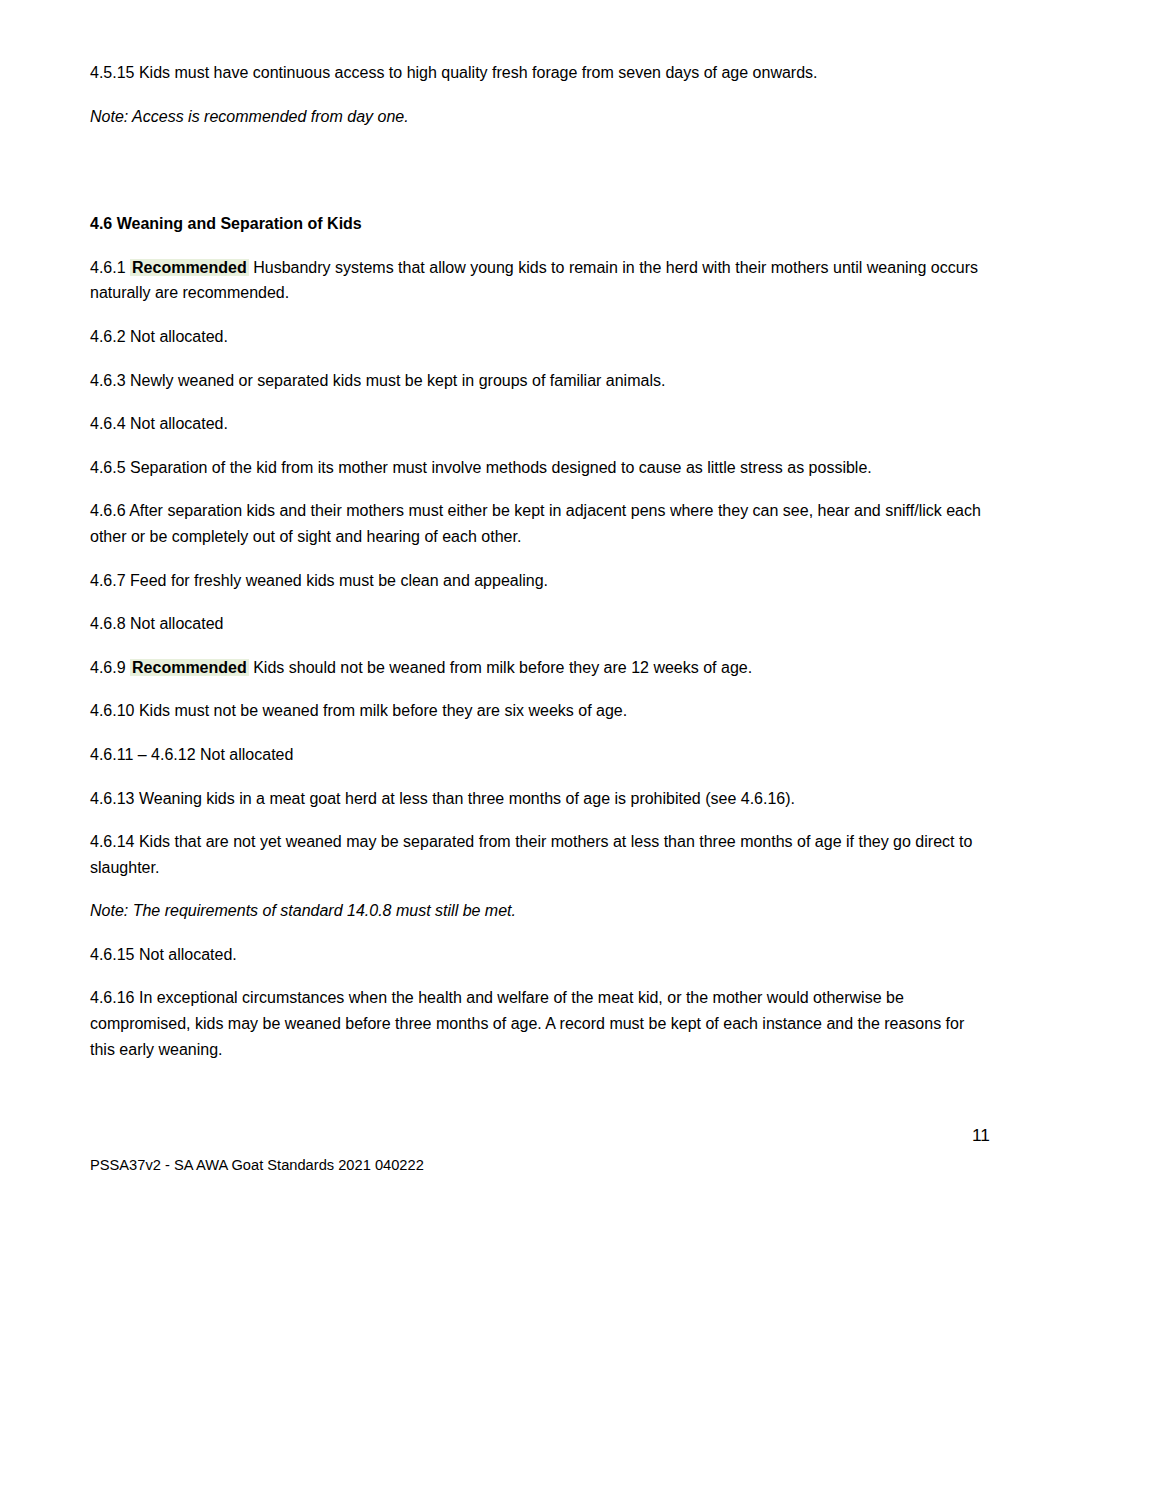4.5.15 Kids must have continuous access to high quality fresh forage from seven days of age onwards.
Note: Access is recommended from day one.
4.6 Weaning and Separation of Kids
4.6.1 Recommended Husbandry systems that allow young kids to remain in the herd with their mothers until weaning occurs naturally are recommended.
4.6.2 Not allocated.
4.6.3 Newly weaned or separated kids must be kept in groups of familiar animals.
4.6.4 Not allocated.
4.6.5 Separation of the kid from its mother must involve methods designed to cause as little stress as possible.
4.6.6 After separation kids and their mothers must either be kept in adjacent pens where they can see, hear and sniff/lick each other or be completely out of sight and hearing of each other.
4.6.7 Feed for freshly weaned kids must be clean and appealing.
4.6.8 Not allocated
4.6.9 Recommended Kids should not be weaned from milk before they are 12 weeks of age.
4.6.10 Kids must not be weaned from milk before they are six weeks of age.
4.6.11 – 4.6.12 Not allocated
4.6.13 Weaning kids in a meat goat herd at less than three months of age is prohibited (see 4.6.16).
4.6.14 Kids that are not yet weaned may be separated from their mothers at less than three months of age if they go direct to slaughter.
Note: The requirements of standard 14.0.8 must still be met.
4.6.15 Not allocated.
4.6.16 In exceptional circumstances when the health and welfare of the meat kid, or the mother would otherwise be compromised, kids may be weaned before three months of age. A record must be kept of each instance and the reasons for this early weaning.
11
PSSA37v2 - SA AWA Goat Standards 2021 040222